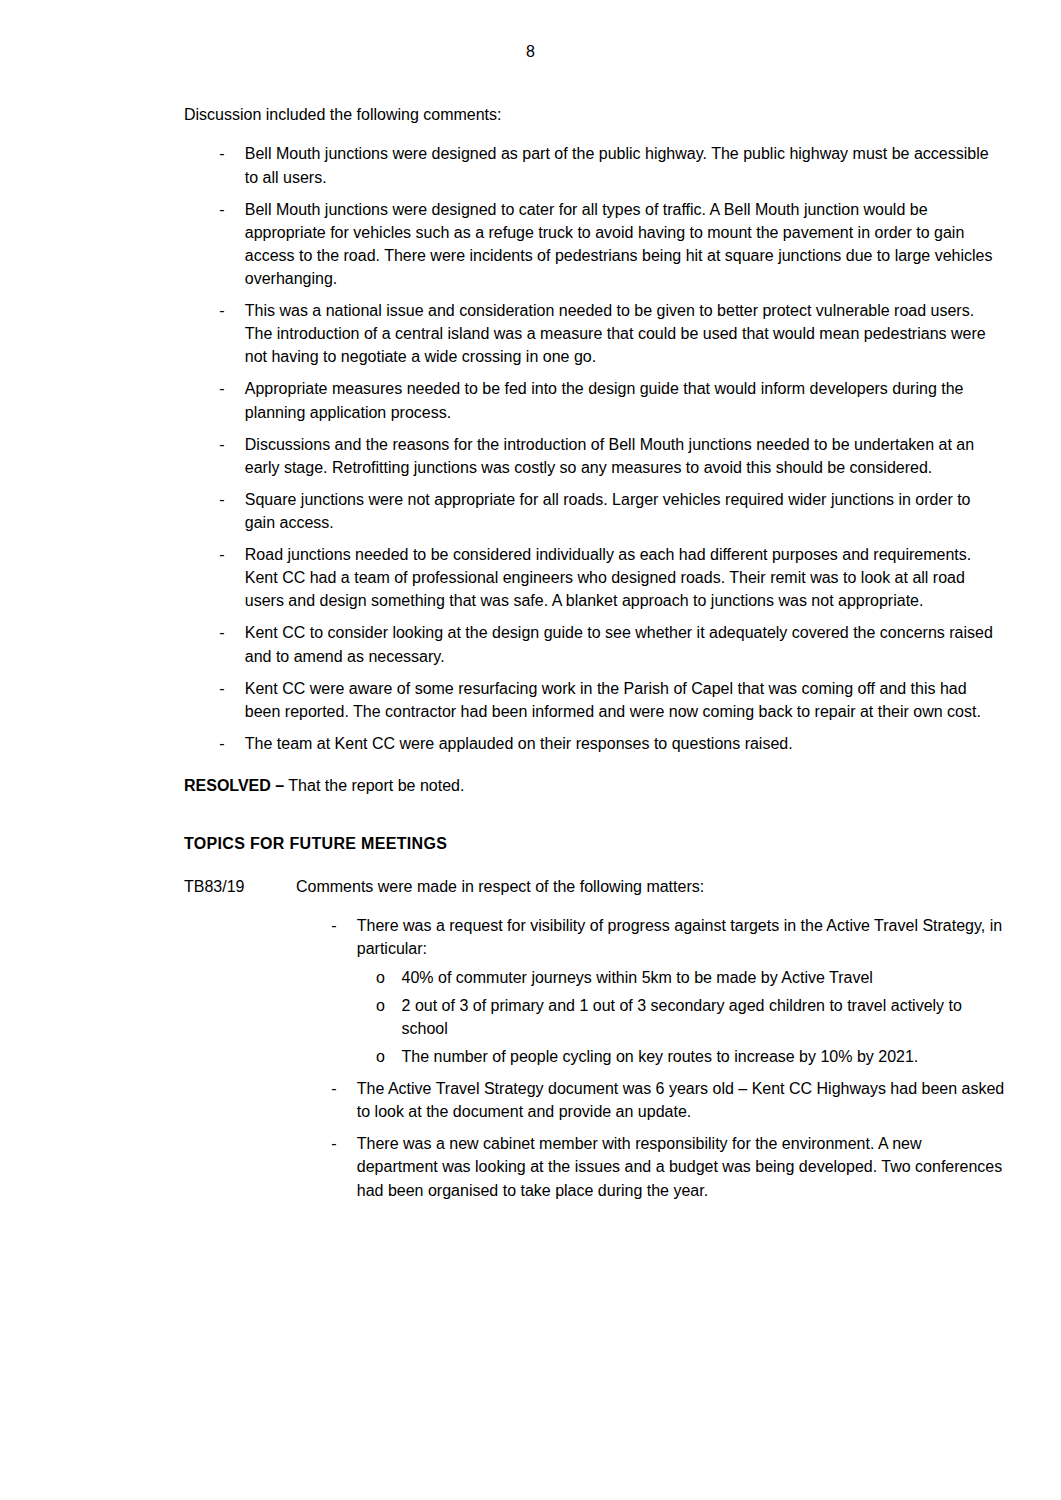8
Discussion included the following comments:
Bell Mouth junctions were designed as part of the public highway. The public highway must be accessible to all users.
Bell Mouth junctions were designed to cater for all types of traffic. A Bell Mouth junction would be appropriate for vehicles such as a refuge truck to avoid having to mount the pavement in order to gain access to the road. There were incidents of pedestrians being hit at square junctions due to large vehicles overhanging.
This was a national issue and consideration needed to be given to better protect vulnerable road users. The introduction of a central island was a measure that could be used that would mean pedestrians were not having to negotiate a wide crossing in one go.
Appropriate measures needed to be fed into the design guide that would inform developers during the planning application process.
Discussions and the reasons for the introduction of Bell Mouth junctions needed to be undertaken at an early stage. Retrofitting junctions was costly so any measures to avoid this should be considered.
Square junctions were not appropriate for all roads. Larger vehicles required wider junctions in order to gain access.
Road junctions needed to be considered individually as each had different purposes and requirements. Kent CC had a team of professional engineers who designed roads. Their remit was to look at all road users and design something that was safe. A blanket approach to junctions was not appropriate.
Kent CC to consider looking at the design guide to see whether it adequately covered the concerns raised and to amend as necessary.
Kent CC were aware of some resurfacing work in the Parish of Capel that was coming off and this had been reported. The contractor had been informed and were now coming back to repair at their own cost.
The team at Kent CC were applauded on their responses to questions raised.
RESOLVED – That the report be noted.
TOPICS FOR FUTURE MEETINGS
TB83/19
Comments were made in respect of the following matters:
There was a request for visibility of progress against targets in the Active Travel Strategy, in particular:
40% of commuter journeys within 5km to be made by Active Travel
2 out of 3 of primary and 1 out of 3 secondary aged children to travel actively to school
The number of people cycling on key routes to increase by 10% by 2021.
The Active Travel Strategy document was 6 years old – Kent CC Highways had been asked to look at the document and provide an update.
There was a new cabinet member with responsibility for the environment. A new department was looking at the issues and a budget was being developed. Two conferences had been organised to take place during the year.